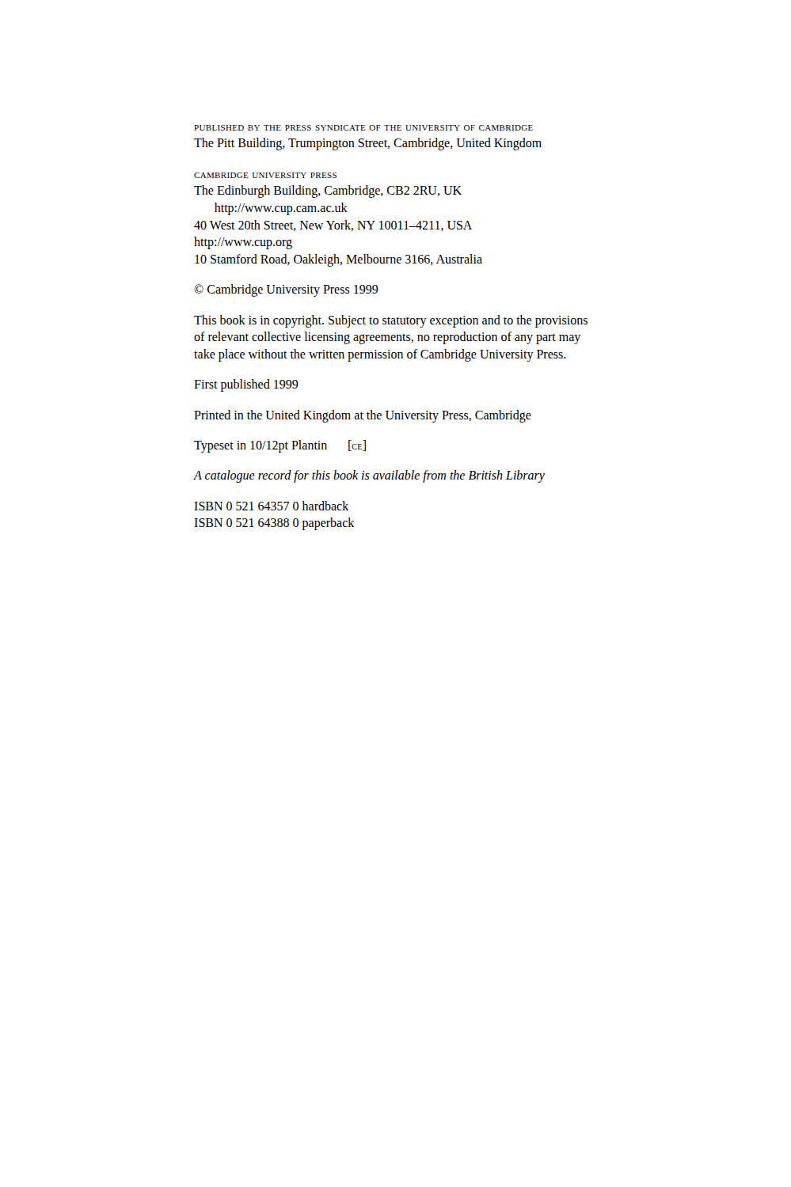published by the press syndicate of the university of cambridge
The Pitt Building, Trumpington Street, Cambridge, United Kingdom
cambridge university press
The Edinburgh Building, Cambridge, CB2 2RU, UK
http://www.cup.cam.ac.uk
40 West 20th Street, New York, NY 10011–4211, USA http://www.cup.org
10 Stamford Road, Oakleigh, Melbourne 3166, Australia
© Cambridge University Press 1999
This book is in copyright. Subject to statutory exception and to the provisions
of relevant collective licensing agreements, no reproduction of any part may
take place without the written permission of Cambridge University Press.
First published 1999
Printed in the United Kingdom at the University Press, Cambridge
Typeset in 10/12pt Plantin [ce]
A catalogue record for this book is available from the British Library
ISBN 0 521 64357 0 hardback
ISBN 0 521 64388 0 paperback